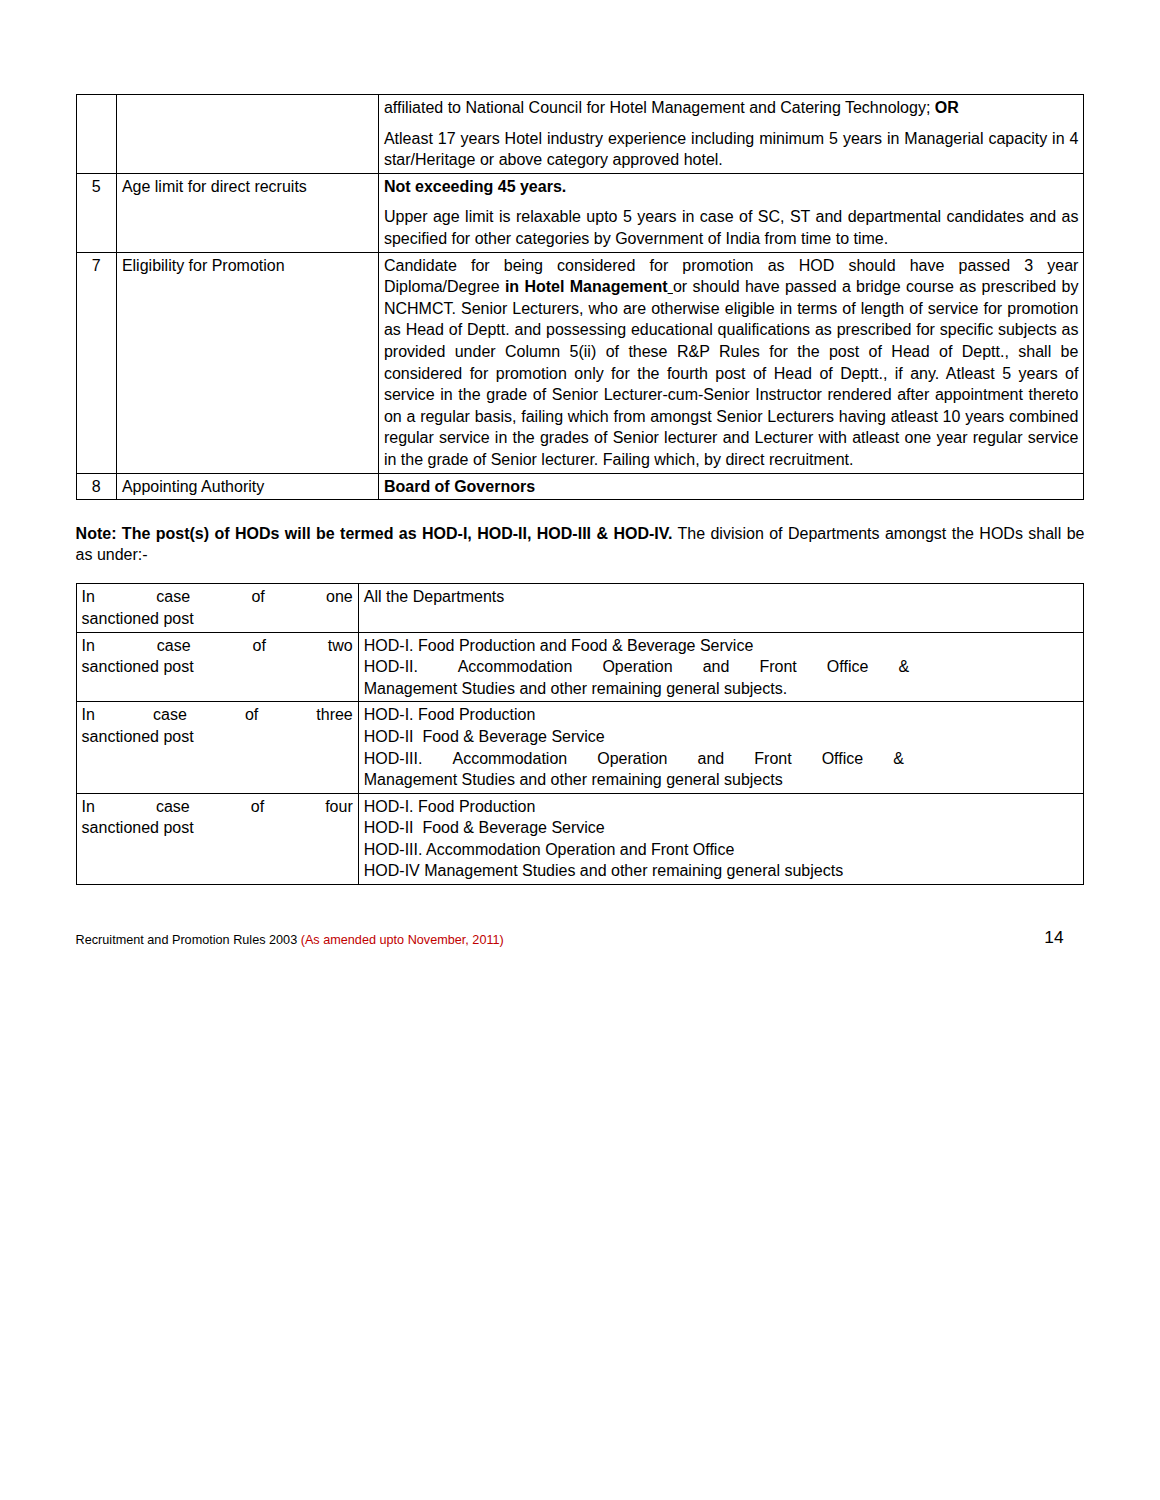| | | affiliated to National Council for Hotel Management and Catering Technology; OR Atleast 17 years Hotel industry experience including minimum 5 years in Managerial capacity in 4 star/Heritage or above category approved hotel. |
| 5 | Age limit for direct recruits | Not exceeding 45 years. Upper age limit is relaxable upto 5 years in case of SC, ST and departmental candidates and as specified for other categories by Government of India from time to time. |
| 7 | Eligibility for Promotion | Candidate for being considered for promotion as HOD should have passed 3 year Diploma/Degree in Hotel Management or should have passed a bridge course as prescribed by NCHMCT. Senior Lecturers, who are otherwise eligible in terms of length of service for promotion as Head of Deptt. and possessing educational qualifications as prescribed for specific subjects as provided under Column 5(ii) of these R&P Rules for the post of Head of Deptt., shall be considered for promotion only for the fourth post of Head of Deptt., if any. Atleast 5 years of service in the grade of Senior Lecturer-cum-Senior Instructor rendered after appointment thereto on a regular basis, failing which from amongst Senior Lecturers having atleast 10 years combined regular service in the grades of Senior lecturer and Lecturer with atleast one year regular service in the grade of Senior lecturer. Failing which, by direct recruitment. |
| 8 | Appointing Authority | Board of Governors |
Note: The post(s) of HODs will be termed as HOD-I, HOD-II, HOD-III & HOD-IV. The division of Departments amongst the HODs shall be as under:-
| In case of one sanctioned post | All the Departments |
| In case of two sanctioned post | HOD-I. Food Production and Food & Beverage Service HOD-II. Accommodation Operation and Front Office & Management Studies and other remaining general subjects. |
| In case of three sanctioned post | HOD-I. Food Production HOD-II Food & Beverage Service HOD-III. Accommodation Operation and Front Office & Management Studies and other remaining general subjects |
| In case of four sanctioned post | HOD-I. Food Production HOD-II Food & Beverage Service HOD-III. Accommodation Operation and Front Office HOD-IV Management Studies and other remaining general subjects |
Recruitment and Promotion Rules 2003 (As amended upto November, 2011) 14